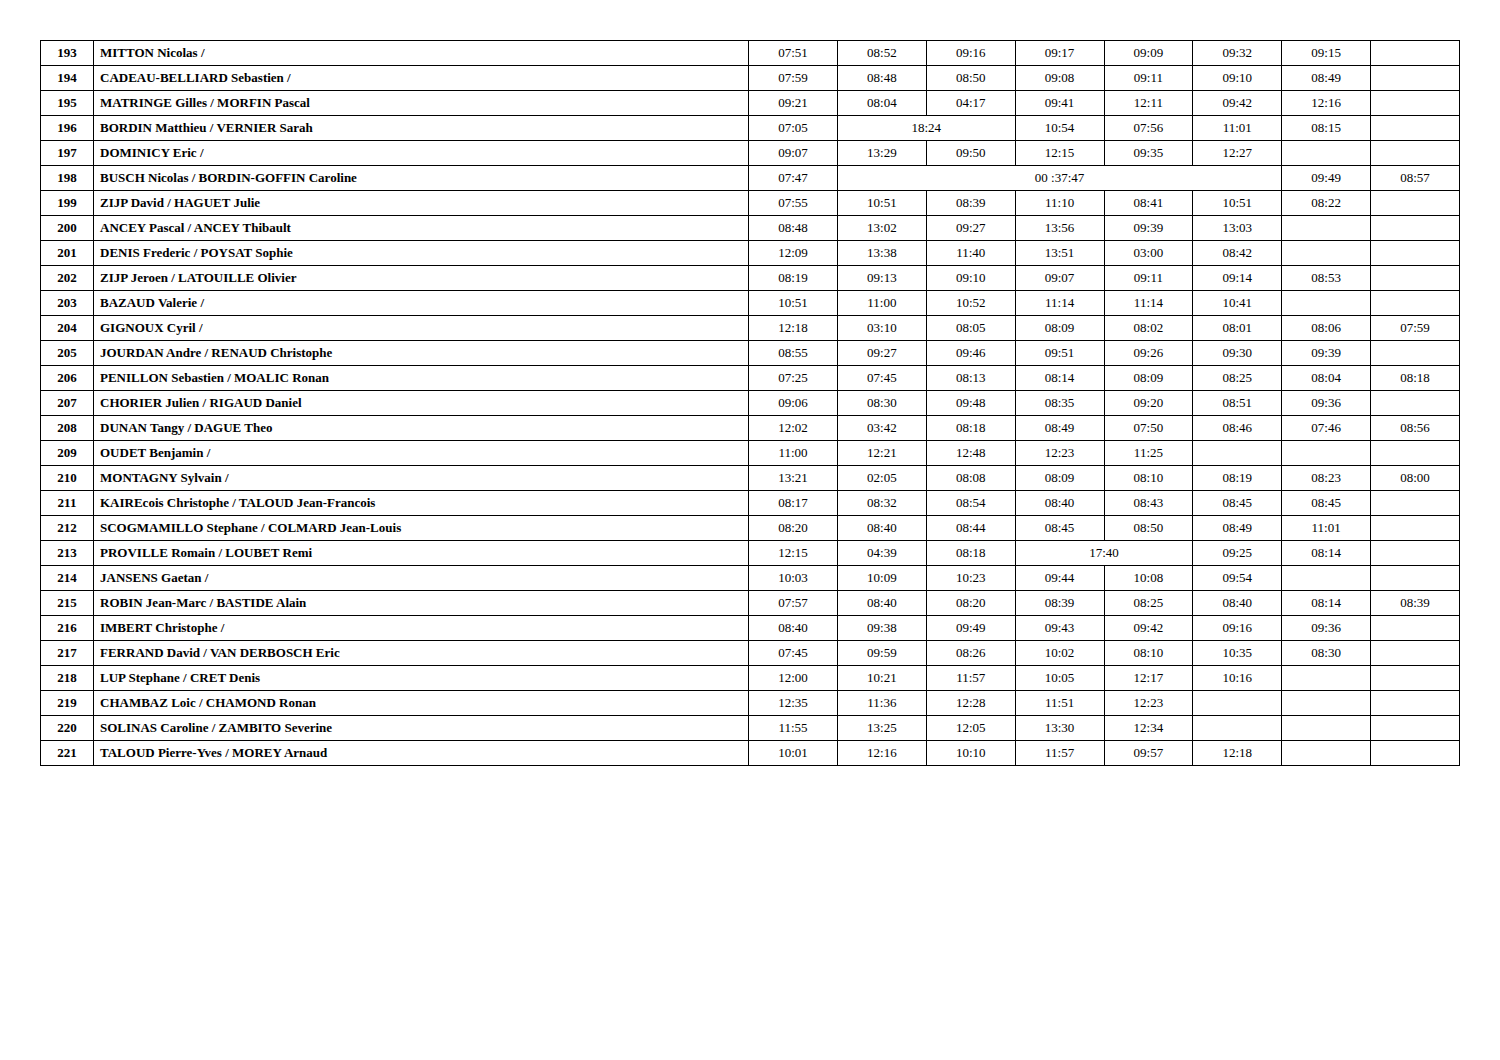| 193 | MITTON Nicolas / | 07:51 | 08:52 | 09:16 | 09:17 | 09:09 | 09:32 | 09:15 | |
| 194 | CADEAU-BELLIARD Sebastien / | 07:59 | 08:48 | 08:50 | 09:08 | 09:11 | 09:10 | 08:49 | |
| 195 | MATRINGE Gilles / MORFIN Pascal | 09:21 | 08:04 | 04:17 | 09:41 | 12:11 | 09:42 | 12:16 | |
| 196 | BORDIN Matthieu / VERNIER Sarah | 07:05 | 18:24 | 10:54 | 07:56 | 11:01 | 08:15 | |
| 197 | DOMINICY Eric / | 09:07 | 13:29 | 09:50 | 12:15 | 09:35 | 12:27 | | |
| 198 | BUSCH Nicolas / BORDIN-GOFFIN Caroline | 07:47 | 00 :37:47 | 09:49 | 08:57 |
| 199 | ZIJP David / HAGUET Julie | 07:55 | 10:51 | 08:39 | 11:10 | 08:41 | 10:51 | 08:22 | |
| 200 | ANCEY Pascal / ANCEY Thibault | 08:48 | 13:02 | 09:27 | 13:56 | 09:39 | 13:03 | | |
| 201 | DENIS Frederic / POYSAT Sophie | 12:09 | 13:38 | 11:40 | 13:51 | 03:00 | 08:42 | | |
| 202 | ZIJP Jeroen / LATOUILLE Olivier | 08:19 | 09:13 | 09:10 | 09:07 | 09:11 | 09:14 | 08:53 | |
| 203 | BAZAUD Valerie / | 10:51 | 11:00 | 10:52 | 11:14 | 11:14 | 10:41 | | |
| 204 | GIGNOUX Cyril / | 12:18 | 03:10 | 08:05 | 08:09 | 08:02 | 08:01 | 08:06 | 07:59 |
| 205 | JOURDAN Andre / RENAUD Christophe | 08:55 | 09:27 | 09:46 | 09:51 | 09:26 | 09:30 | 09:39 | |
| 206 | PENILLON Sebastien / MOALIC Ronan | 07:25 | 07:45 | 08:13 | 08:14 | 08:09 | 08:25 | 08:04 | 08:18 |
| 207 | CHORIER Julien / RIGAUD Daniel | 09:06 | 08:30 | 09:48 | 08:35 | 09:20 | 08:51 | 09:36 | |
| 208 | DUNAN Tangy / DAGUE Theo | 12:02 | 03:42 | 08:18 | 08:49 | 07:50 | 08:46 | 07:46 | 08:56 |
| 209 | OUDET Benjamin / | 11:00 | 12:21 | 12:48 | 12:23 | 11:25 | | | |
| 210 | MONTAGNY Sylvain / | 13:21 | 02:05 | 08:08 | 08:09 | 08:10 | 08:19 | 08:23 | 08:00 |
| 211 | KAIREcois Christophe / TALOUD Jean-Francois | 08:17 | 08:32 | 08:54 | 08:40 | 08:43 | 08:45 | 08:45 | |
| 212 | SCOGMAMILLO Stephane / COLMARD Jean-Louis | 08:20 | 08:40 | 08:44 | 08:45 | 08:50 | 08:49 | 11:01 | |
| 213 | PROVILLE Romain / LOUBET Remi | 12:15 | 04:39 | 08:18 | 17:40 | 09:25 | 08:14 | |
| 214 | JANSENS Gaetan / | 10:03 | 10:09 | 10:23 | 09:44 | 10:08 | 09:54 | | |
| 215 | ROBIN Jean-Marc / BASTIDE Alain | 07:57 | 08:40 | 08:20 | 08:39 | 08:25 | 08:40 | 08:14 | 08:39 |
| 216 | IMBERT Christophe / | 08:40 | 09:38 | 09:49 | 09:43 | 09:42 | 09:16 | 09:36 | |
| 217 | FERRAND David / VAN DERBOSCH Eric | 07:45 | 09:59 | 08:26 | 10:02 | 08:10 | 10:35 | 08:30 | |
| 218 | LUP Stephane / CRET Denis | 12:00 | 10:21 | 11:57 | 10:05 | 12:17 | 10:16 | | |
| 219 | CHAMBAZ Loic / CHAMOND Ronan | 12:35 | 11:36 | 12:28 | 11:51 | 12:23 | | | |
| 220 | SOLINAS Caroline / ZAMBITO Severine | 11:55 | 13:25 | 12:05 | 13:30 | 12:34 | | | |
| 221 | TALOUD Pierre-Yves / MOREY Arnaud | 10:01 | 12:16 | 10:10 | 11:57 | 09:57 | 12:18 | | |